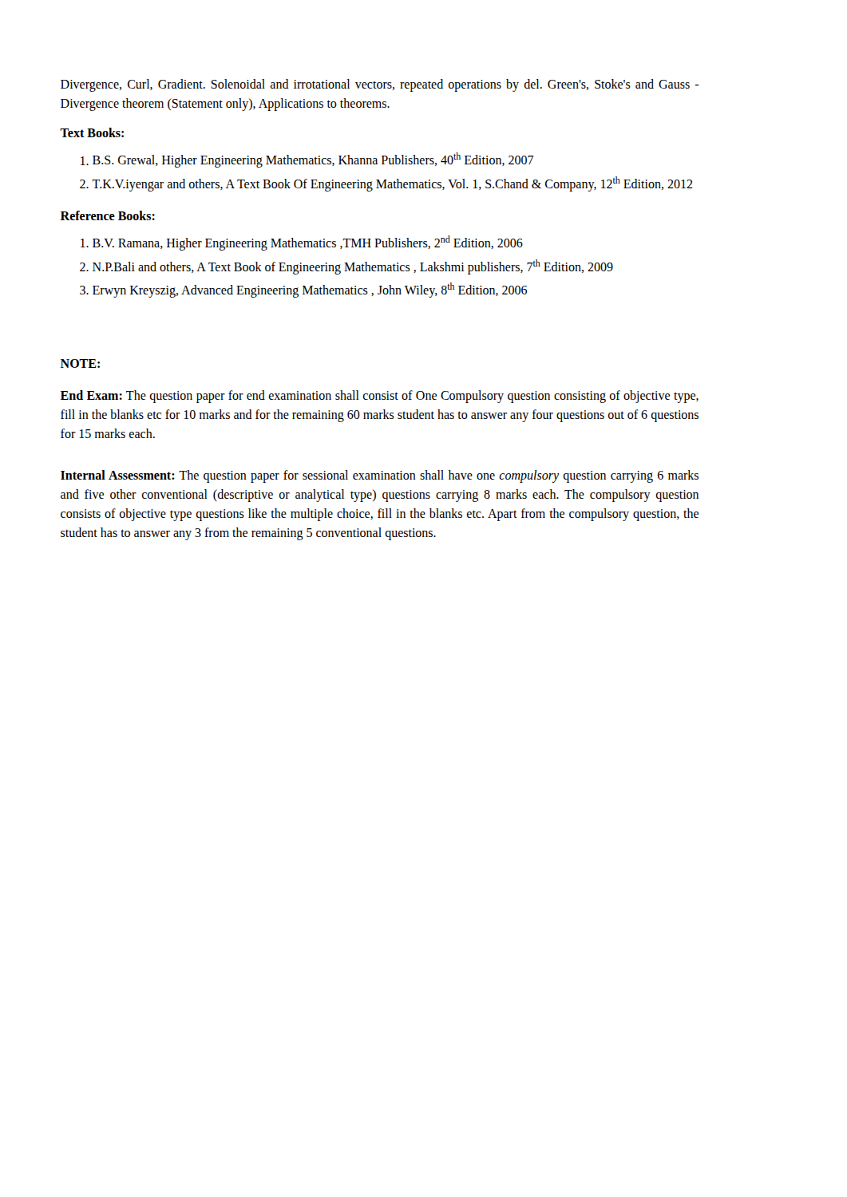Divergence, Curl, Gradient. Solenoidal and irrotational vectors, repeated operations by del. Green's, Stoke's and Gauss - Divergence theorem (Statement only), Applications to theorems.
Text Books:
B.S. Grewal, Higher Engineering Mathematics, Khanna Publishers, 40th Edition, 2007
T.K.V.iyengar and others, A Text Book Of Engineering Mathematics, Vol. 1, S.Chand & Company, 12th Edition, 2012
Reference Books:
B.V. Ramana, Higher Engineering Mathematics ,TMH Publishers, 2nd Edition, 2006
N.P.Bali and others, A Text Book of Engineering Mathematics , Lakshmi publishers, 7th Edition, 2009
Erwyn Kreyszig, Advanced Engineering Mathematics , John Wiley, 8th Edition, 2006
NOTE:
End Exam: The question paper for end examination shall consist of One Compulsory question consisting of objective type, fill in the blanks etc for 10 marks and for the remaining 60 marks student has to answer any four questions out of 6 questions for 15 marks each.
Internal Assessment: The question paper for sessional examination shall have one compulsory question carrying 6 marks and five other conventional (descriptive or analytical type) questions carrying 8 marks each. The compulsory question consists of objective type questions like the multiple choice, fill in the blanks etc. Apart from the compulsory question, the student has to answer any 3 from the remaining 5 conventional questions.